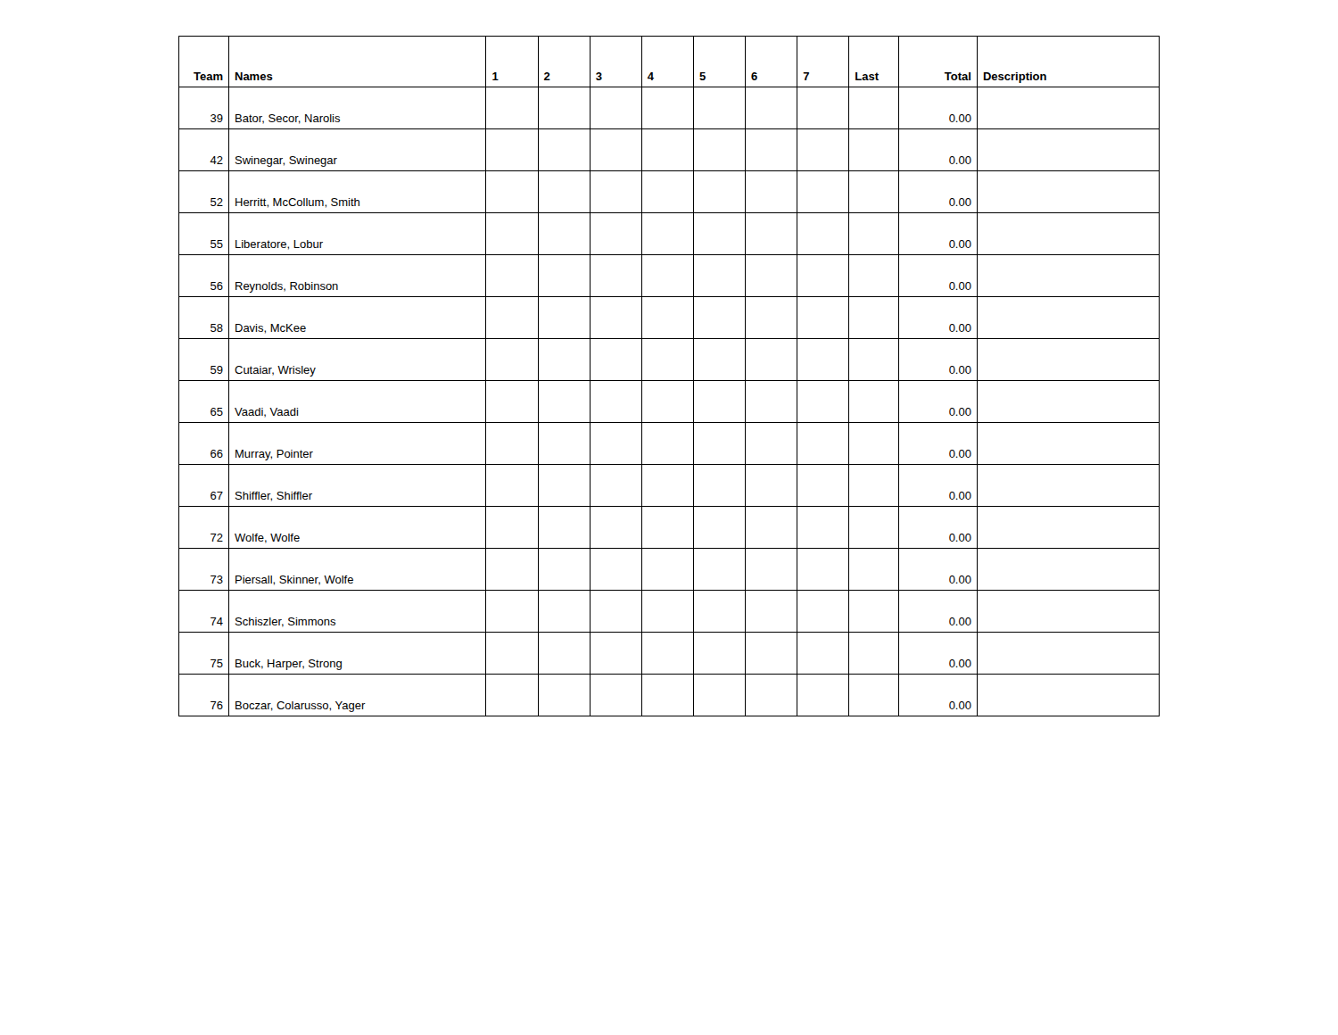Team score sheet
| Team | Names | 1 | 2 | 3 | 4 | 5 | 6 | 7 | Last | Total | Description |
| --- | --- | --- | --- | --- | --- | --- | --- | --- | --- | --- | --- |
| 39 | Bator, Secor, Narolis | | | | | | | | | 0.00 | |
| 42 | Swinegar, Swinegar | | | | | | | | | 0.00 | |
| 52 | Herritt, McCollum, Smith | | | | | | | | | 0.00 | |
| 55 | Liberatore, Lobur | | | | | | | | | 0.00 | |
| 56 | Reynolds, Robinson | | | | | | | | | 0.00 | |
| 58 | Davis, McKee | | | | | | | | | 0.00 | |
| 59 | Cutaiar, Wrisley | | | | | | | | | 0.00 | |
| 65 | Vaadi, Vaadi | | | | | | | | | 0.00 | |
| 66 | Murray, Pointer | | | | | | | | | 0.00 | |
| 67 | Shiffler, Shiffler | | | | | | | | | 0.00 | |
| 72 | Wolfe, Wolfe | | | | | | | | | 0.00 | |
| 73 | Piersall, Skinner, Wolfe | | | | | | | | | 0.00 | |
| 74 | Schiszler, Simmons | | | | | | | | | 0.00 | |
| 75 | Buck, Harper, Strong | | | | | | | | | 0.00 | |
| 76 | Boczar, Colarusso, Yager | | | | | | | | | 0.00 | |